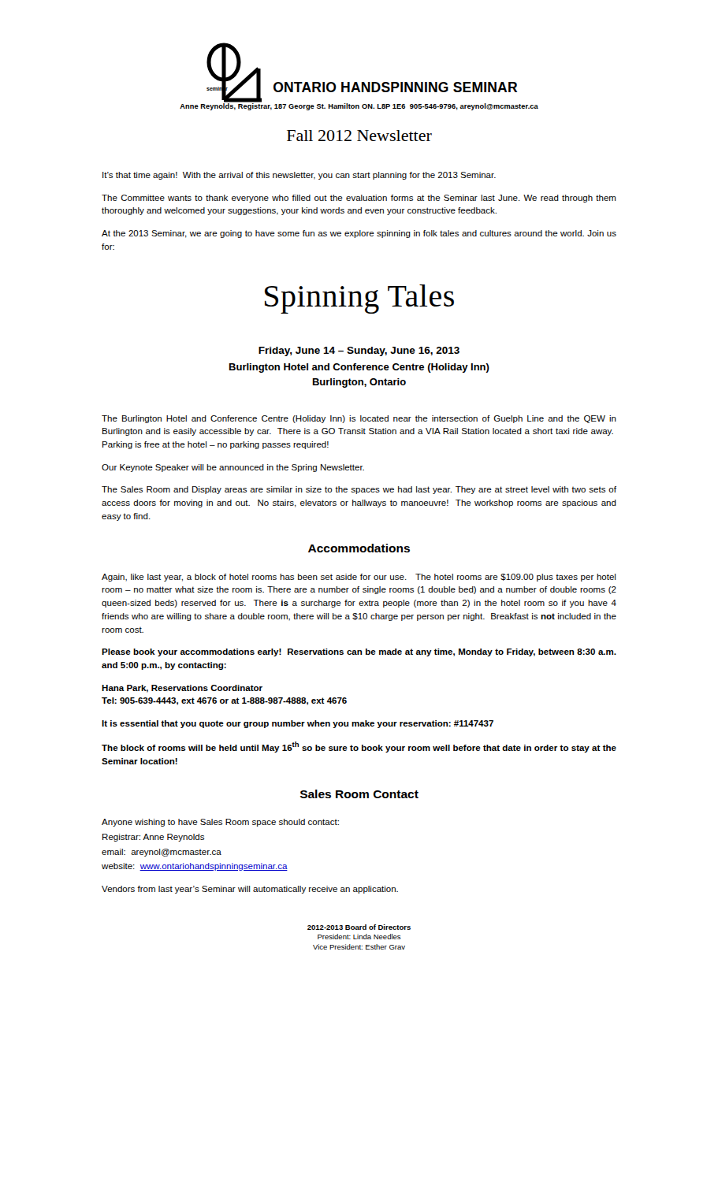seminar
ONTARIO HANDSPINNING SEMINAR
Anne Reynolds, Registrar, 187 George St. Hamilton ON. L8P 1E6 905-546-9796, areynol@mcmaster.ca
Fall 2012 Newsletter
It’s that time again! With the arrival of this newsletter, you can start planning for the 2013 Seminar.
The Committee wants to thank everyone who filled out the evaluation forms at the Seminar last June. We read through them thoroughly and welcomed your suggestions, your kind words and even your constructive feedback.
At the 2013 Seminar, we are going to have some fun as we explore spinning in folk tales and cultures around the world. Join us for:
Spinning Tales
Friday, June 14 – Sunday, June 16, 2013
Burlington Hotel and Conference Centre (Holiday Inn)
Burlington, Ontario
The Burlington Hotel and Conference Centre (Holiday Inn) is located near the intersection of Guelph Line and the QEW in Burlington and is easily accessible by car. There is a GO Transit Station and a VIA Rail Station located a short taxi ride away. Parking is free at the hotel – no parking passes required!
Our Keynote Speaker will be announced in the Spring Newsletter.
The Sales Room and Display areas are similar in size to the spaces we had last year. They are at street level with two sets of access doors for moving in and out. No stairs, elevators or hallways to manoeuvre! The workshop rooms are spacious and easy to find.
Accommodations
Again, like last year, a block of hotel rooms has been set aside for our use. The hotel rooms are $109.00 plus taxes per hotel room – no matter what size the room is. There are a number of single rooms (1 double bed) and a number of double rooms (2 queen-sized beds) reserved for us. There is a surcharge for extra people (more than 2) in the hotel room so if you have 4 friends who are willing to share a double room, there will be a $10 charge per person per night. Breakfast is not included in the room cost.
Please book your accommodations early! Reservations can be made at any time, Monday to Friday, between 8:30 a.m. and 5:00 p.m., by contacting:
Hana Park, Reservations Coordinator
Tel: 905-639-4443, ext 4676 or at 1-888-987-4888, ext 4676
It is essential that you quote our group number when you make your reservation: #1147437
The block of rooms will be held until May 16th so be sure to book your room well before that date in order to stay at the Seminar location!
Sales Room Contact
Anyone wishing to have Sales Room space should contact:
Registrar: Anne Reynolds
email: areynol@mcmaster.ca
website: www.ontariohandspinningseminar.ca
Vendors from last year’s Seminar will automatically receive an application.
2012-2013 Board of Directors
President: Linda Needles
Vice President: Esther Grav